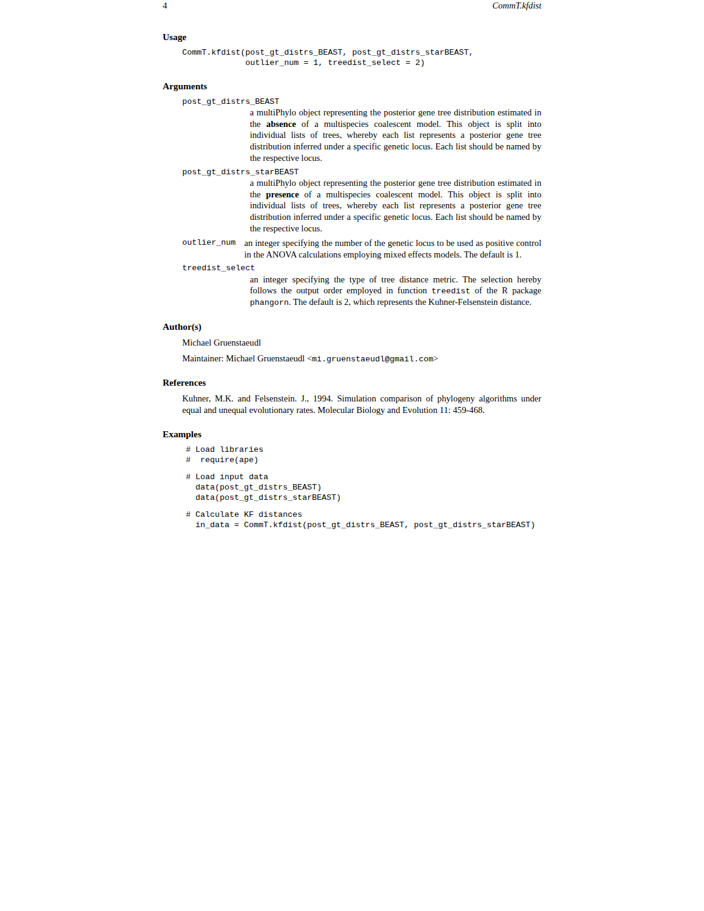4 CommT.kfdist
Usage
CommT.kfdist(post_gt_distrs_BEAST, post_gt_distrs_starBEAST,
             outlier_num = 1, treedist_select = 2)
Arguments
post_gt_distrs_BEAST
a multiPhylo object representing the posterior gene tree distribution estimated in the absence of a multispecies coalescent model. This object is split into individual lists of trees, whereby each list represents a posterior gene tree distribution inferred under a specific genetic locus. Each list should be named by the respective locus.
post_gt_distrs_starBEAST
a multiPhylo object representing the posterior gene tree distribution estimated in the presence of a multispecies coalescent model. This object is split into individual lists of trees, whereby each list represents a posterior gene tree distribution inferred under a specific genetic locus. Each list should be named by the respective locus.
outlier_num
an integer specifying the number of the genetic locus to be used as positive control in the ANOVA calculations employing mixed effects models. The default is 1.
treedist_select
an integer specifying the type of tree distance metric. The selection hereby follows the output order employed in function treedist of the R package phangorn. The default is 2, which represents the Kuhner-Felsenstein distance.
Author(s)
Michael Gruenstaeudl
Maintainer: Michael Gruenstaeudl <mi.gruenstaeudl@gmail.com>
References
Kuhner, M.K. and Felsenstein. J., 1994. Simulation comparison of phylogeny algorithms under equal and unequal evolutionary rates. Molecular Biology and Evolution 11: 459-468.
Examples
# Load libraries
#  require(ape)
# Load input data
  data(post_gt_distrs_BEAST)
  data(post_gt_distrs_starBEAST)
# Calculate KF distances
  in_data = CommT.kfdist(post_gt_distrs_BEAST, post_gt_distrs_starBEAST)